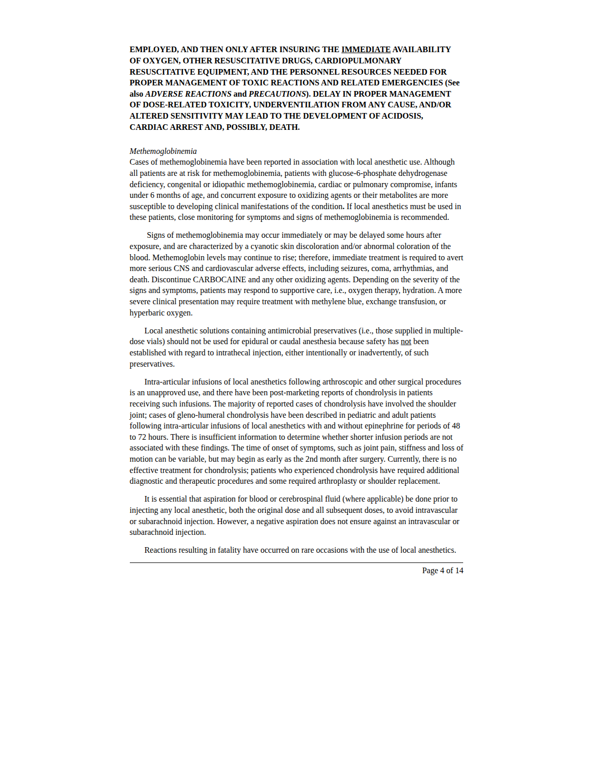EMPLOYED, AND THEN ONLY AFTER INSURING THE IMMEDIATE AVAILABILITY OF OXYGEN, OTHER RESUSCITATIVE DRUGS, CARDIOPULMONARY RESUSCITATIVE EQUIPMENT, AND THE PERSONNEL RESOURCES NEEDED FOR PROPER MANAGEMENT OF TOXIC REACTIONS AND RELATED EMERGENCIES (See also ADVERSE REACTIONS and PRECAUTIONS). DELAY IN PROPER MANAGEMENT OF DOSE-RELATED TOXICITY, UNDERVENTILATION FROM ANY CAUSE, AND/OR ALTERED SENSITIVITY MAY LEAD TO THE DEVELOPMENT OF ACIDOSIS, CARDIAC ARREST AND, POSSIBLY, DEATH.
Methemoglobinemia
Cases of methemoglobinemia have been reported in association with local anesthetic use. Although all patients are at risk for methemoglobinemia, patients with glucose-6-phosphate dehydrogenase deficiency, congenital or idiopathic methemoglobinemia, cardiac or pulmonary compromise, infants under 6 months of age, and concurrent exposure to oxidizing agents or their metabolites are more susceptible to developing clinical manifestations of the condition. If local anesthetics must be used in these patients, close monitoring for symptoms and signs of methemoglobinemia is recommended.
Signs of methemoglobinemia may occur immediately or may be delayed some hours after exposure, and are characterized by a cyanotic skin discoloration and/or abnormal coloration of the blood. Methemoglobin levels may continue to rise; therefore, immediate treatment is required to avert more serious CNS and cardiovascular adverse effects, including seizures, coma, arrhythmias, and death. Discontinue CARBOCAINE and any other oxidizing agents. Depending on the severity of the signs and symptoms, patients may respond to supportive care, i.e., oxygen therapy, hydration. A more severe clinical presentation may require treatment with methylene blue, exchange transfusion, or hyperbaric oxygen.
Local anesthetic solutions containing antimicrobial preservatives (i.e., those supplied in multiple-dose vials) should not be used for epidural or caudal anesthesia because safety has not been established with regard to intrathecal injection, either intentionally or inadvertently, of such preservatives.
Intra-articular infusions of local anesthetics following arthroscopic and other surgical procedures is an unapproved use, and there have been post-marketing reports of chondrolysis in patients receiving such infusions. The majority of reported cases of chondrolysis have involved the shoulder joint; cases of gleno-humeral chondrolysis have been described in pediatric and adult patients following intra-articular infusions of local anesthetics with and without epinephrine for periods of 48 to 72 hours. There is insufficient information to determine whether shorter infusion periods are not associated with these findings. The time of onset of symptoms, such as joint pain, stiffness and loss of motion can be variable, but may begin as early as the 2nd month after surgery. Currently, there is no effective treatment for chondrolysis; patients who experienced chondrolysis have required additional diagnostic and therapeutic procedures and some required arthroplasty or shoulder replacement.
It is essential that aspiration for blood or cerebrospinal fluid (where applicable) be done prior to injecting any local anesthetic, both the original dose and all subsequent doses, to avoid intravascular or subarachnoid injection. However, a negative aspiration does not ensure against an intravascular or subarachnoid injection.
Reactions resulting in fatality have occurred on rare occasions with the use of local anesthetics.
Page 4 of 14